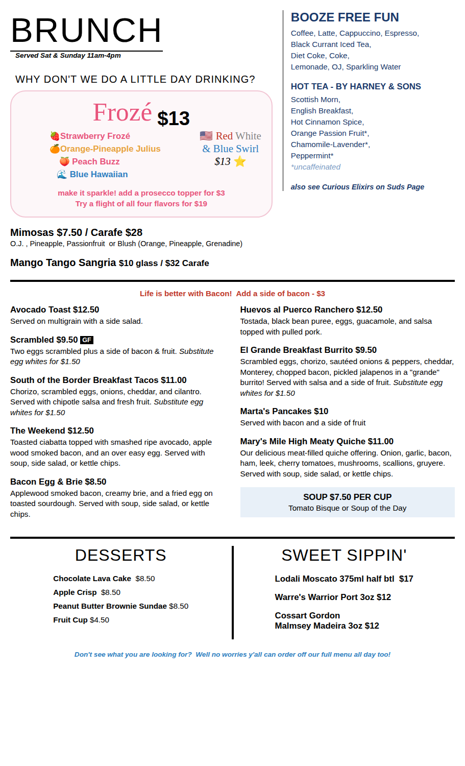BRUNCH
Served Sat & Sunday 11am-4pm
WHY DON'T WE DO A LITTLE DAY DRINKING?
Frozé$13
🇺🇸 Red White
& Blue Swirl
$13 ⭐
🍓Strawberry Frozé
🍊Orange-Pineapple Julius
🍑 Peach Buzz
🌊 Blue Hawaiian
make it sparkle! add a prosecco topper for $3
Try a flight of all four flavors for $19
Mimosas $7.50 / Carafe $28
O.J. , Pineapple, Passionfruit or Blush (Orange, Pineapple, Grenadine)
Mango Tango Sangria $10 glass / $32 Carafe
BOOZE FREE FUN
Coffee, Latte, Cappuccino, Espresso,
Black Currant Iced Tea,
Diet Coke, Coke,
Lemonade, OJ, Sparkling Water
HOT TEA - BY HARNEY & SONS
Scottish Morn,
English Breakfast,
Hot Cinnamon Spice,
Orange Passion Fruit*,
Chamomile-Lavender*,
Peppermint*
*uncaffeinated
also see Curious Elixirs on Suds Page
Life is better with Bacon! Add a side of bacon - $3
Avocado Toast $12.50
Served on multigrain with a side salad.
Scrambled $9.50 GF
Two eggs scrambled plus a side of bacon & fruit. Substitute egg whites for $1.50
South of the Border Breakfast Tacos $11.00
Chorizo, scrambled eggs, onions, cheddar, and cilantro. Served with chipotle salsa and fresh fruit. Substitute egg whites for $1.50
The Weekend $12.50
Toasted ciabatta topped with smashed ripe avocado, apple wood smoked bacon, and an over easy egg. Served with soup, side salad, or kettle chips.
Bacon Egg & Brie $8.50
Applewood smoked bacon, creamy brie, and a fried egg on toasted sourdough. Served with soup, side salad, or kettle chips.
Huevos al Puerco Ranchero $12.50
Tostada, black bean puree, eggs, guacamole, and salsa topped with pulled pork.
El Grande Breakfast Burrito $9.50
Scrambled eggs, chorizo, sautéed onions & peppers, cheddar, Monterey, chopped bacon, pickled jalapenos in a "grande" burrito! Served with salsa and a side of fruit. Substitute egg whites for $1.50
Marta's Pancakes $10
Served with bacon and a side of fruit
Mary's Mile High Meaty Quiche $11.00
Our delicious meat-filled quiche offering. Onion, garlic, bacon, ham, leek, cherry tomatoes, mushrooms, scallions, gruyere. Served with soup, side salad, or kettle chips.
SOUP $7.50 PER CUP
Tomato Bisque or Soup of the Day
DESSERTS
Chocolate Lava Cake $8.50
Apple Crisp $8.50
Peanut Butter Brownie Sundae $8.50
Fruit Cup $4.50
SWEET SIPPIN'
Lodali Moscato 375ml half btl $17
Warre's Warrior Port 3oz $12
Cossart Gordon
Malmsey Madeira 3oz $12
Don't see what you are looking for? Well no worries y'all can order off our full menu all day too!